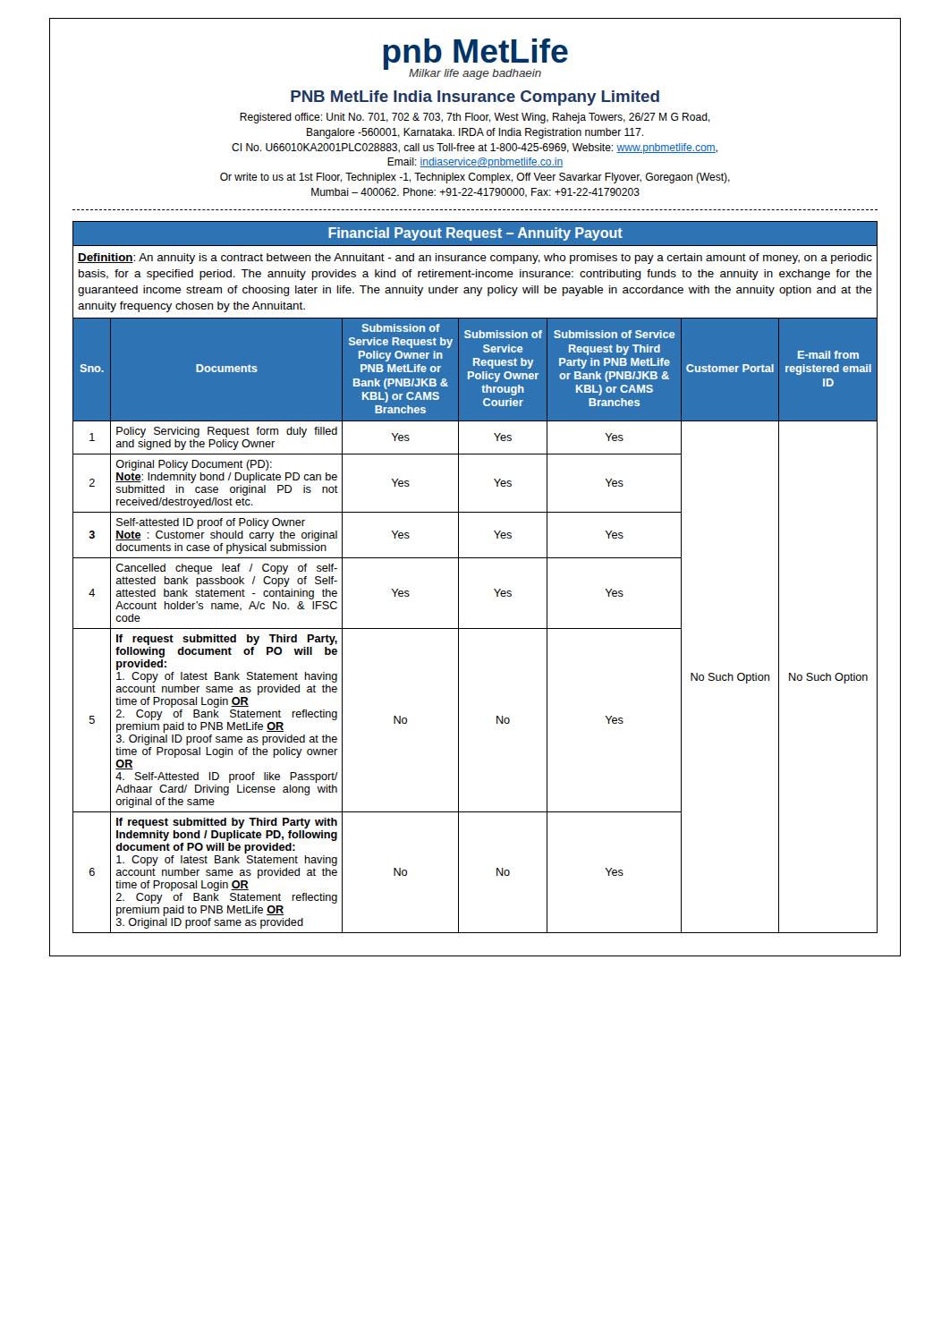pnb MetLife
Milkar life aage badhaein
PNB MetLife India Insurance Company Limited
Registered office: Unit No. 701, 702 & 703, 7th Floor, West Wing, Raheja Towers, 26/27 M G Road,
Bangalore -560001, Karnataka. IRDA of India Registration number 117.
CI No. U66010KA2001PLC028883, call us Toll-free at 1-800-425-6969, Website: www.pnbmetlife.com,
Email: indiaservice@pnbmetlife.co.in
Or write to us at 1st Floor, Techniplex -1, Techniplex Complex, Off Veer Savarkar Flyover, Goregaon (West),
Mumbai – 400062. Phone: +91-22-41790000, Fax: +91-22-41790203
| Financial Payout Request – Annuity Payout |
| Definition : An annuity is a contract between the Annuitant - and an insurance company, who promises to pay a certain amount of money, on a periodic basis, for a specified period. The annuity provides a kind of retirement-income insurance: contributing funds to the annuity in exchange for the guaranteed income stream of choosing later in life. The annuity under any policy will be payable in accordance with the annuity option and at the annuity frequency chosen by the Annuitant. |
| Sno. | Documents | Submission of Service Request by Policy Owner in PNB MetLife or Bank (PNB/JKB & KBL) or CAMS Branches | Submission of Service Request by Policy Owner through Courier | Submission of Service Request by Third Party in PNB MetLife or Bank (PNB/JKB & KBL) or CAMS Branches | Customer Portal | E-mail from registered email ID |
| 1 | Policy Servicing Request form duly filled and signed by the Policy Owner | Yes | Yes | Yes | No Such Option | No Such Option |
| 2 | Original Policy Document (PD): Note : Indemnity bond / Duplicate PD can be submitted in case original PD is not received/destroyed/lost etc. | Yes | Yes | Yes |
| 3 | Self-attested ID proof of Policy Owner Note : Customer should carry the original documents in case of physical submission | Yes | Yes | Yes |
| 4 | Cancelled cheque leaf / Copy of self-attested bank passbook / Copy of Self-attested bank statement - containing the Account holder’s name, A/c No. & IFSC code | Yes | Yes | Yes |
| 5 | If request submitted by Third Party, following document of PO will be provided: 1. Copy of latest Bank Statement having account number same as provided at the time of Proposal Login OR 2. Copy of Bank Statement reflecting premium paid to PNB MetLife OR 3. Original ID proof same as provided at the time of Proposal Login of the policy owner OR 4. Self-Attested ID proof like Passport/ Adhaar Card/ Driving License along with original of the same | No | No | Yes |
| 6 | If request submitted by Third Party with Indemnity bond / Duplicate PD, following document of PO will be provided: 1. Copy of latest Bank Statement having account number same as provided at the time of Proposal Login OR 2. Copy of Bank Statement reflecting premium paid to PNB MetLife OR 3. Original ID proof same as provided | No | No | Yes |